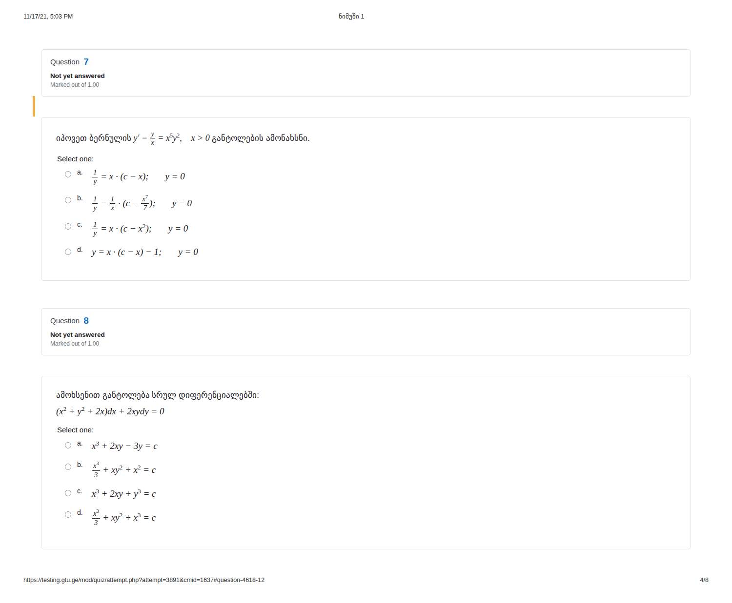11/17/21, 5:03 PM
ნიმუში 1
11/17/21, 5:03 PM
Question 7
Not yet answered
Marked out of 1.00
იპოვეთ ბერნულის y′ − yx = x5y2, x > 0 განტოლების ამონახსნი.
Select one:
a. 1 y = x · (c − x); y = 0
b. 1 y = 1 x · (c − x77); y = 0
c. 1 y = x · (c − x2); y = 0
d. y = x · (c − x) − 1; y = 0
Question 8
Not yet answered
Marked out of 1.00
ამოხსენით განტოლება სრულ დიფერენციალებში:
(x2 + y2 + 2x)dx + 2xydy = 0
Select one:
a. x3 + 2xy − 3y = c
b. x33 + xy2 + x2 = c
c. x3 + 2xy + y3 = c
d. x33 + xy2 + x3 = c
https://testing.gtu.ge/mod/quiz/attempt.php?attempt=3891&cmid=1637#question-4618-12
4/8